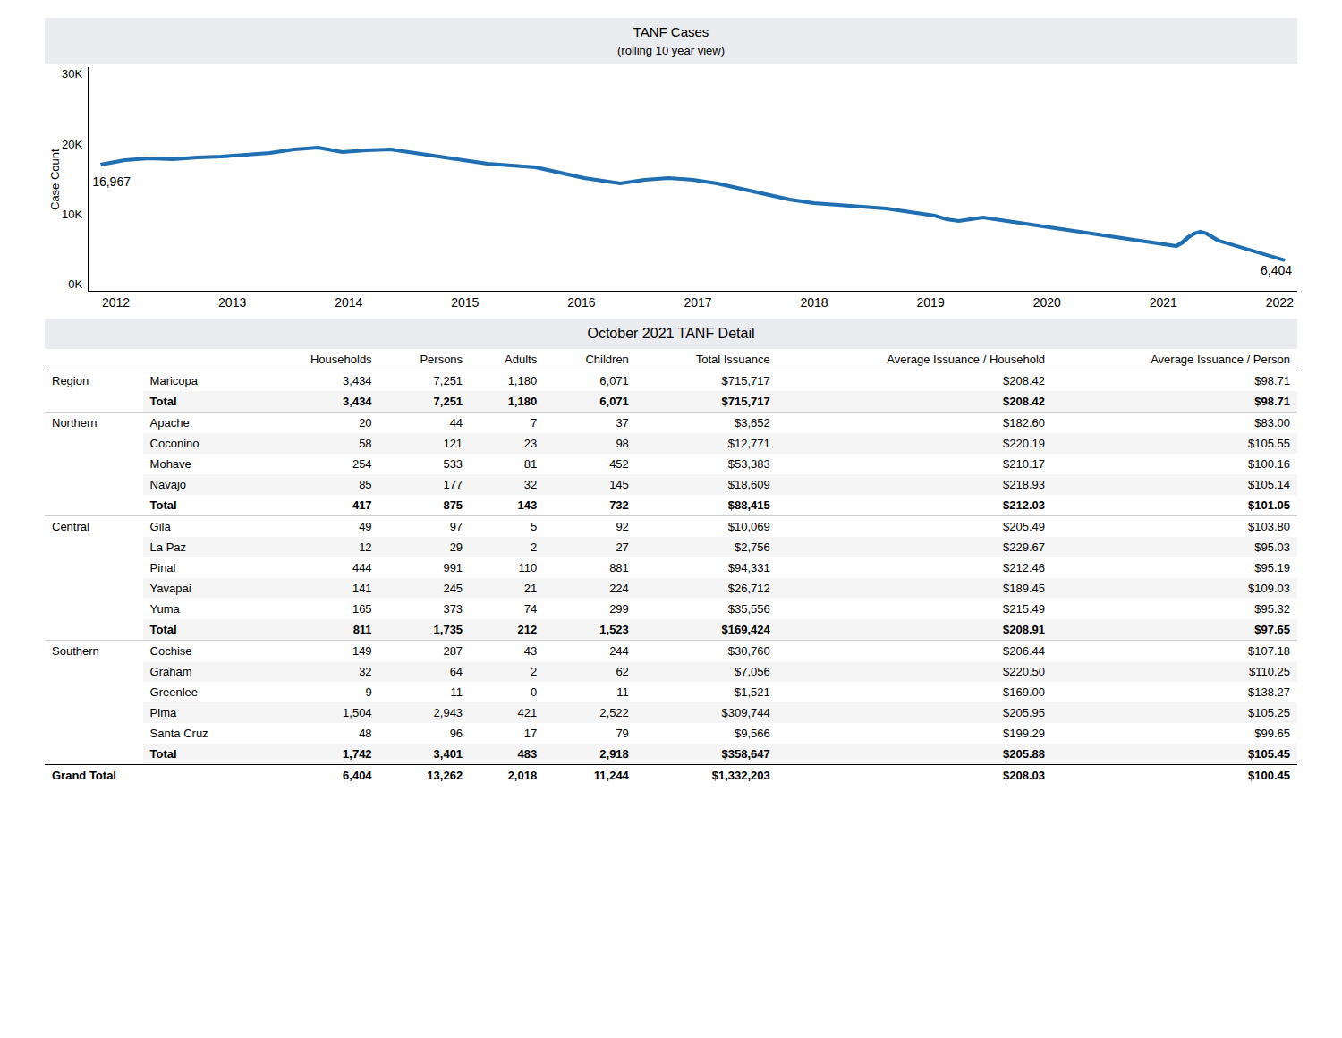TANF Cases
(rolling 10 year view)
Case Count
30K
20K
10K
0K
16,967
6,404
20122013201420152016201720182019202020212022
October 2021 TANF Detail
| | | Households | Persons | Adults | Children | Total Issuance | Average Issuance / Household | Average Issuance / Person |
| --- | --- | --- | --- | --- | --- | --- | --- | --- |
| Region | Maricopa | 3,434 | 7,251 | 1,180 | 6,071 | $715,717 | $208.42 | $98.71 |
| Total | 3,434 | 7,251 | 1,180 | 6,071 | $715,717 | $208.42 | $98.71 |
| Northern | Apache | 20 | 44 | 7 | 37 | $3,652 | $182.60 | $83.00 |
| Coconino | 58 | 121 | 23 | 98 | $12,771 | $220.19 | $105.55 |
| Mohave | 254 | 533 | 81 | 452 | $53,383 | $210.17 | $100.16 |
| Navajo | 85 | 177 | 32 | 145 | $18,609 | $218.93 | $105.14 |
| Total | 417 | 875 | 143 | 732 | $88,415 | $212.03 | $101.05 |
| Central | Gila | 49 | 97 | 5 | 92 | $10,069 | $205.49 | $103.80 |
| La Paz | 12 | 29 | 2 | 27 | $2,756 | $229.67 | $95.03 |
| Pinal | 444 | 991 | 110 | 881 | $94,331 | $212.46 | $95.19 |
| Yavapai | 141 | 245 | 21 | 224 | $26,712 | $189.45 | $109.03 |
| Yuma | 165 | 373 | 74 | 299 | $35,556 | $215.49 | $95.32 |
| Total | 811 | 1,735 | 212 | 1,523 | $169,424 | $208.91 | $97.65 |
| Southern | Cochise | 149 | 287 | 43 | 244 | $30,760 | $206.44 | $107.18 |
| Graham | 32 | 64 | 2 | 62 | $7,056 | $220.50 | $110.25 |
| Greenlee | 9 | 11 | 0 | 11 | $1,521 | $169.00 | $138.27 |
| Pima | 1,504 | 2,943 | 421 | 2,522 | $309,744 | $205.95 | $105.25 |
| Santa Cruz | 48 | 96 | 17 | 79 | $9,566 | $199.29 | $99.65 |
| Total | 1,742 | 3,401 | 483 | 2,918 | $358,647 | $205.88 | $105.45 |
| Grand Total | 6,404 | 13,262 | 2,018 | 11,244 | $1,332,203 | $208.03 | $100.45 |